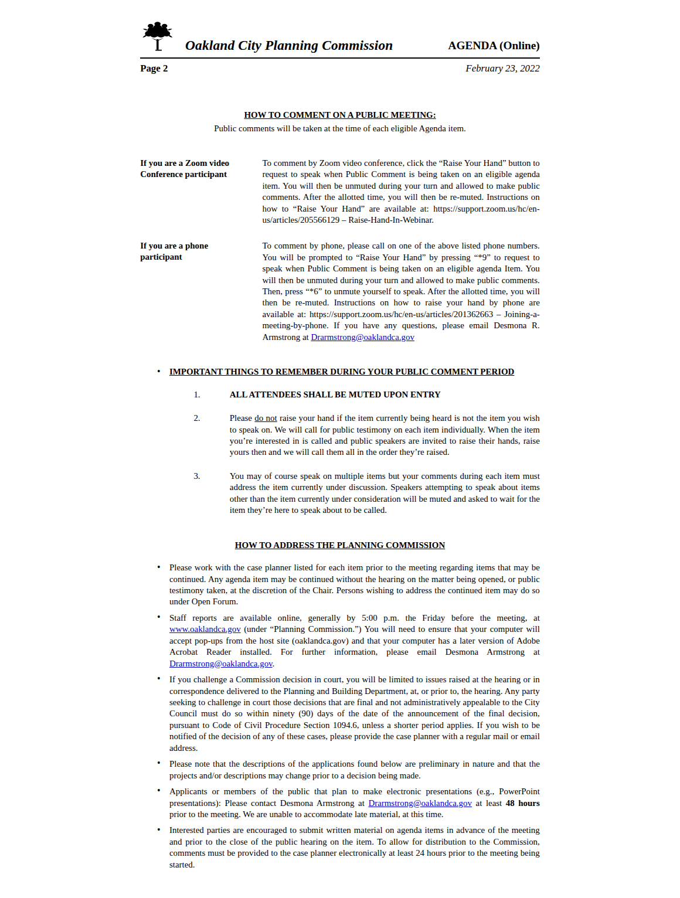Oakland City Planning Commission
AGENDA (Online)
Page 2
February 23, 2022
HOW TO COMMENT ON A PUBLIC MEETING:
Public comments will be taken at the time of each eligible Agenda item.
If you are a Zoom video
Conference participant
To comment by Zoom video conference, click the “Raise Your Hand” button to request to speak when Public Comment is being taken on an eligible agenda item. You will then be unmuted during your turn and allowed to make public comments. After the allotted time, you will then be re-muted. Instructions on how to “Raise Your Hand” are available at: https://support.zoom.us/hc/en-us/articles/205566129 – Raise-Hand-In-Webinar.
If you are a phone
participant
To comment by phone, please call on one of the above listed phone numbers. You will be prompted to “Raise Your Hand” by pressing “*9” to request to speak when Public Comment is being taken on an eligible agenda Item. You will then be unmuted during your turn and allowed to make public comments. Then, press “*6” to unmute yourself to speak. After the allotted time, you will then be re-muted. Instructions on how to raise your hand by phone are available at: https://support.zoom.us/hc/en-us/articles/201362663 – Joining-a-meeting-by-phone. If you have any questions, please email Desmona R. Armstrong at Drarmstrong@oaklandca.gov
• IMPORTANT THINGS TO REMEMBER DURING YOUR PUBLIC COMMENT PERIOD
1. ALL ATTENDEES SHALL BE MUTED UPON ENTRY
2. Please do not raise your hand if the item currently being heard is not the item you wish to speak on. We will call for public testimony on each item individually. When the item you’re interested in is called and public speakers are invited to raise their hands, raise yours then and we will call them all in the order they’re raised.
3. You may of course speak on multiple items but your comments during each item must address the item currently under discussion. Speakers attempting to speak about items other than the item currently under consideration will be muted and asked to wait for the item they’re here to speak about to be called.
HOW TO ADDRESS THE PLANNING COMMISSION
• Please work with the case planner listed for each item prior to the meeting regarding items that may be continued. Any agenda item may be continued without the hearing on the matter being opened, or public testimony taken, at the discretion of the Chair. Persons wishing to address the continued item may do so under Open Forum.
• Staff reports are available online, generally by 5:00 p.m. the Friday before the meeting, at www.oaklandca.gov (under “Planning Commission.”) You will need to ensure that your computer will accept pop-ups from the host site (oaklandca.gov) and that your computer has a later version of Adobe Acrobat Reader installed. For further information, please email Desmona Armstrong at Drarmstrong@oaklandca.gov.
• If you challenge a Commission decision in court, you will be limited to issues raised at the hearing or in correspondence delivered to the Planning and Building Department, at, or prior to, the hearing. Any party seeking to challenge in court those decisions that are final and not administratively appealable to the City Council must do so within ninety (90) days of the date of the announcement of the final decision, pursuant to Code of Civil Procedure Section 1094.6, unless a shorter period applies. If you wish to be notified of the decision of any of these cases, please provide the case planner with a regular mail or email address.
• Please note that the descriptions of the applications found below are preliminary in nature and that the projects and/or descriptions may change prior to a decision being made.
• Applicants or members of the public that plan to make electronic presentations (e.g., PowerPoint presentations): Please contact Desmona Armstrong at Drarmstrong@oaklandca.gov at least 48 hours prior to the meeting. We are unable to accommodate late material, at this time.
• Interested parties are encouraged to submit written material on agenda items in advance of the meeting and prior to the close of the public hearing on the item. To allow for distribution to the Commission, comments must be provided to the case planner electronically at least 24 hours prior to the meeting being started.